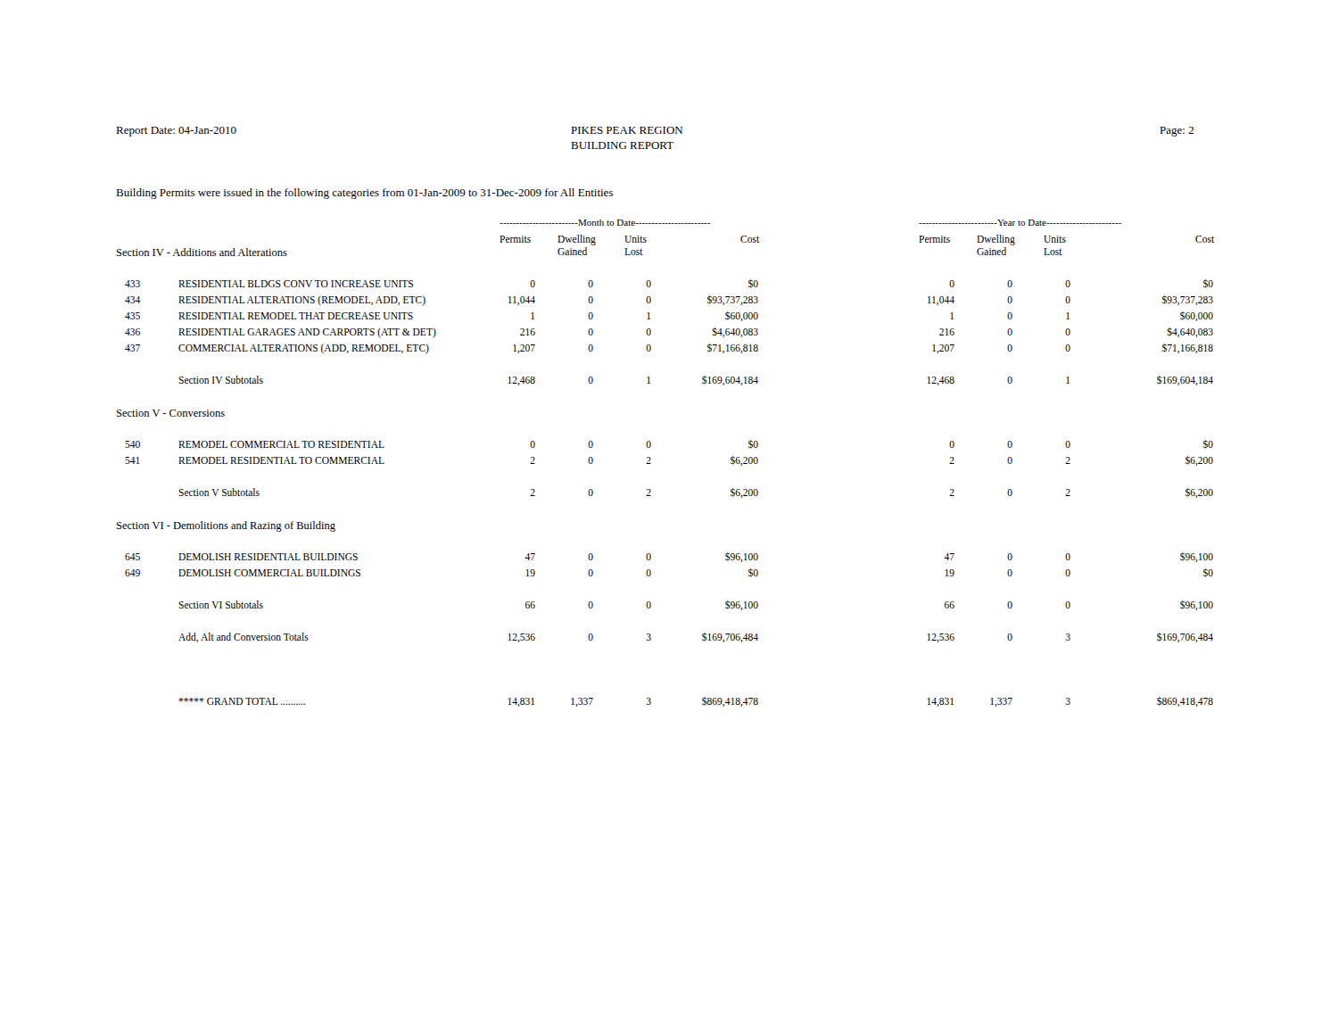Report Date: 04-Jan-2010
PIKES PEAK REGION
BUILDING REPORT
Page: 2
Building Permits were issued in the following categories from 01-Jan-2009 to 31-Dec-2009 for All Entities
------------------------Month to Date-----------------------
------------------------Year to Date-----------------------
Permits
Dwelling
Gained
Units
Lost
Cost
Permits
Dwelling
Gained
Units
Lost
Cost
Section IV - Additions and Alterations
433
RESIDENTIAL BLDGS CONV TO INCREASE UNITS
0
0
0
$0
0
0
0
$0
434
RESIDENTIAL ALTERATIONS (REMODEL, ADD, ETC)
11,044
0
0
$93,737,283
11,044
0
0
$93,737,283
435
RESIDENTIAL REMODEL THAT DECREASE UNITS
1
0
1
$60,000
1
0
1
$60,000
436
RESIDENTIAL GARAGES AND CARPORTS (ATT & DET)
216
0
0
$4,640,083
216
0
0
$4,640,083
437
COMMERCIAL ALTERATIONS (ADD, REMODEL, ETC)
1,207
0
0
$71,166,818
1,207
0
0
$71,166,818
Section IV Subtotals
12,468
0
1
$169,604,184
12,468
0
1
$169,604,184
Section V - Conversions
540
REMODEL COMMERCIAL TO RESIDENTIAL
0
0
0
$0
0
0
0
$0
541
REMODEL RESIDENTIAL TO COMMERCIAL
2
0
2
$6,200
2
0
2
$6,200
Section V Subtotals
2
0
2
$6,200
2
0
2
$6,200
Section VI - Demolitions and Razing of Building
645
DEMOLISH RESIDENTIAL BUILDINGS
47
0
0
$96,100
47
0
0
$96,100
649
DEMOLISH COMMERCIAL BUILDINGS
19
0
0
$0
19
0
0
$0
Section VI Subtotals
66
0
0
$96,100
66
0
0
$96,100
Add, Alt and Conversion Totals
12,536
0
3
$169,706,484
12,536
0
3
$169,706,484
***** GRAND TOTAL ..........
14,831
1,337
3
$869,418,478
14,831
1,337
3
$869,418,478